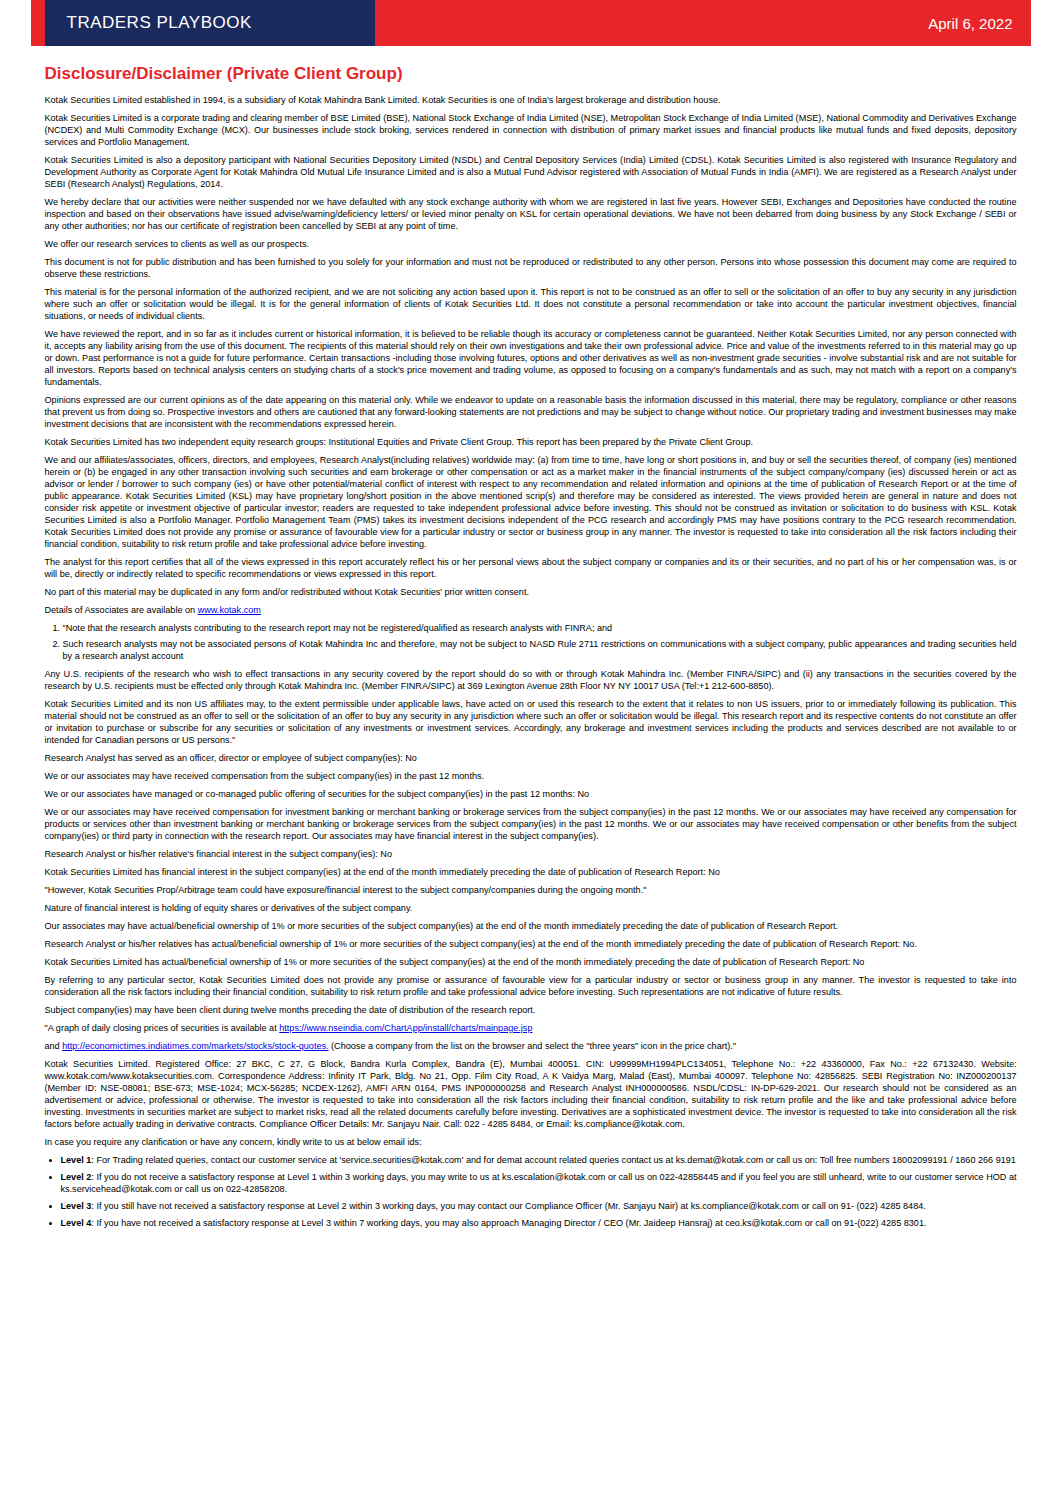TRADERS PLAYBOOK
April 6, 2022
Disclosure/Disclaimer (Private Client Group)
Kotak Securities Limited established in 1994, is a subsidiary of Kotak Mahindra Bank Limited. Kotak Securities is one of India's largest brokerage and distribution house.
Kotak Securities Limited is a corporate trading and clearing member of BSE Limited (BSE), National Stock Exchange of India Limited (NSE), Metropolitan Stock Exchange of India Limited (MSE), National Commodity and Derivatives Exchange (NCDEX) and Multi Commodity Exchange (MCX). Our businesses include stock broking, services rendered in connection with distribution of primary market issues and financial products like mutual funds and fixed deposits, depository services and Portfolio Management.
Kotak Securities Limited is also a depository participant with National Securities Depository Limited (NSDL) and Central Depository Services (India) Limited (CDSL). Kotak Securities Limited is also registered with Insurance Regulatory and Development Authority as Corporate Agent for Kotak Mahindra Old Mutual Life Insurance Limited and is also a Mutual Fund Advisor registered with Association of Mutual Funds in India (AMFI). We are registered as a Research Analyst under SEBI (Research Analyst) Regulations, 2014.
We hereby declare that our activities were neither suspended nor we have defaulted with any stock exchange authority with whom we are registered in last five years. However SEBI, Exchanges and Depositories have conducted the routine inspection and based on their observations have issued advise/warning/deficiency letters/ or levied minor penalty on KSL for certain operational deviations. We have not been debarred from doing business by any Stock Exchange / SEBI or any other authorities; nor has our certificate of registration been cancelled by SEBI at any point of time.
We offer our research services to clients as well as our prospects.
This document is not for public distribution and has been furnished to you solely for your information and must not be reproduced or redistributed to any other person. Persons into whose possession this document may come are required to observe these restrictions.
This material is for the personal information of the authorized recipient, and we are not soliciting any action based upon it. This report is not to be construed as an offer to sell or the solicitation of an offer to buy any security in any jurisdiction where such an offer or solicitation would be illegal. It is for the general information of clients of Kotak Securities Ltd. It does not constitute a personal recommendation or take into account the particular investment objectives, financial situations, or needs of individual clients.
We have reviewed the report, and in so far as it includes current or historical information, it is believed to be reliable though its accuracy or completeness cannot be guaranteed. Neither Kotak Securities Limited, nor any person connected with it, accepts any liability arising from the use of this document. The recipients of this material should rely on their own investigations and take their own professional advice. Price and value of the investments referred to in this material may go up or down. Past performance is not a guide for future performance. Certain transactions -including those involving futures, options and other derivatives as well as non-investment grade securities - involve substantial risk and are not suitable for all investors. Reports based on technical analysis centers on studying charts of a stock's price movement and trading volume, as opposed to focusing on a company's fundamentals and as such, may not match with a report on a company's fundamentals.
Opinions expressed are our current opinions as of the date appearing on this material only. While we endeavor to update on a reasonable basis the information discussed in this material, there may be regulatory, compliance or other reasons that prevent us from doing so. Prospective investors and others are cautioned that any forward-looking statements are not predictions and may be subject to change without notice. Our proprietary trading and investment businesses may make investment decisions that are inconsistent with the recommendations expressed herein.
Kotak Securities Limited has two independent equity research groups: Institutional Equities and Private Client Group. This report has been prepared by the Private Client Group.
We and our affiliates/associates, officers, directors, and employees, Research Analyst(including relatives) worldwide may: (a) from time to time, have long or short positions in, and buy or sell the securities thereof, of company (ies) mentioned herein or (b) be engaged in any other transaction involving such securities and earn brokerage or other compensation or act as a market maker in the financial instruments of the subject company/company (ies) discussed herein or act as advisor or lender / borrower to such company (ies) or have other potential/material conflict of interest with respect to any recommendation and related information and opinions at the time of publication of Research Report or at the time of public appearance. Kotak Securities Limited (KSL) may have proprietary long/short position in the above mentioned scrip(s) and therefore may be considered as interested. The views provided herein are general in nature and does not consider risk appetite or investment objective of particular investor; readers are requested to take independent professional advice before investing. This should not be construed as invitation or solicitation to do business with KSL. Kotak Securities Limited is also a Portfolio Manager. Portfolio Management Team (PMS) takes its investment decisions independent of the PCG research and accordingly PMS may have positions contrary to the PCG research recommendation. Kotak Securities Limited does not provide any promise or assurance of favourable view for a particular industry or sector or business group in any manner. The investor is requested to take into consideration all the risk factors including their financial condition, suitability to risk return profile and take professional advice before investing.
The analyst for this report certifies that all of the views expressed in this report accurately reflect his or her personal views about the subject company or companies and its or their securities, and no part of his or her compensation was, is or will be, directly or indirectly related to specific recommendations or views expressed in this report.
No part of this material may be duplicated in any form and/or redistributed without Kotak Securities' prior written consent.
Details of Associates are available on www.kotak.com
"Note that the research analysts contributing to the research report may not be registered/qualified as research analysts with FINRA; and
Such research analysts may not be associated persons of Kotak Mahindra Inc and therefore, may not be subject to NASD Rule 2711 restrictions on communications with a subject company, public appearances and trading securities held by a research analyst account
Any U.S. recipients of the research who wish to effect transactions in any security covered by the report should do so with or through Kotak Mahindra Inc. (Member FINRA/SIPC) and (ii) any transactions in the securities covered by the research by U.S. recipients must be effected only through Kotak Mahindra Inc. (Member FINRA/SIPC) at 369 Lexington Avenue 28th Floor NY NY 10017 USA (Tel:+1 212-600-8850).
Kotak Securities Limited and its non US affiliates may, to the extent permissible under applicable laws, have acted on or used this research to the extent that it relates to non US issuers, prior to or immediately following its publication. This material should not be construed as an offer to sell or the solicitation of an offer to buy any security in any jurisdiction where such an offer or solicitation would be illegal. This research report and its respective contents do not constitute an offer or invitation to purchase or subscribe for any securities or solicitation of any investments or investment services. Accordingly, any brokerage and investment services including the products and services described are not available to or intended for Canadian persons or US persons."
Research Analyst has served as an officer, director or employee of subject company(ies): No
We or our associates may have received compensation from the subject company(ies) in the past 12 months.
We or our associates have managed or co-managed public offering of securities for the subject company(ies) in the past 12 months: No
We or our associates may have received compensation for investment banking or merchant banking or brokerage services from the subject company(ies) in the past 12 months. We or our associates may have received any compensation for products or services other than investment banking or merchant banking or brokerage services from the subject company(ies) in the past 12 months. We or our associates may have received compensation or other benefits from the subject company(ies) or third party in connection with the research report. Our associates may have financial interest in the subject company(ies).
Research Analyst or his/her relative's financial interest in the subject company(ies): No
Kotak Securities Limited has financial interest in the subject company(ies) at the end of the month immediately preceding the date of publication of Research Report: No
"However, Kotak Securities Prop/Arbitrage team could have exposure/financial interest to the subject company/companies during the ongoing month."
Nature of financial interest is holding of equity shares or derivatives of the subject company.
Our associates may have actual/beneficial ownership of 1% or more securities of the subject company(ies) at the end of the month immediately preceding the date of publication of Research Report.
Research Analyst or his/her relatives has actual/beneficial ownership of 1% or more securities of the subject company(ies) at the end of the month immediately preceding the date of publication of Research Report: No.
Kotak Securities Limited has actual/beneficial ownership of 1% or more securities of the subject company(ies) at the end of the month immediately preceding the date of publication of Research Report: No
By referring to any particular sector, Kotak Securities Limited does not provide any promise or assurance of favourable view for a particular industry or sector or business group in any manner. The investor is requested to take into consideration all the risk factors including their financial condition, suitability to risk return profile and take professional advice before investing. Such representations are not indicative of future results.
Subject company(ies) may have been client during twelve months preceding the date of distribution of the research report.
"A graph of daily closing prices of securities is available at https://www.nseindia.com/ChartApp/install/charts/mainpage.jsp
and http://economictimes.indiatimes.com/markets/stocks/stock-quotes. (Choose a company from the list on the browser and select the "three years" icon in the price chart)."
Kotak Securities Limited. Registered Office: 27 BKC, C 27, G Block, Bandra Kurla Complex, Bandra (E), Mumbai 400051. CIN: U99999MH1994PLC134051, Telephone No.: +22 43360000, Fax No.: +22 67132430. Website: www.kotak.com/www.kotaksecurities.com. Correspondence Address: Infinity IT Park, Bldg. No 21, Opp. Film City Road, A K Vaidya Marg, Malad (East), Mumbai 400097. Telephone No: 42856825. SEBI Registration No: INZ000200137 (Member ID: NSE-08081; BSE-673; MSE-1024; MCX-56285; NCDEX-1262), AMFI ARN 0164, PMS INP000000258 and Research Analyst INH000000586. NSDL/CDSL: IN-DP-629-2021. Our research should not be considered as an advertisement or advice, professional or otherwise. The investor is requested to take into consideration all the risk factors including their financial condition, suitability to risk return profile and the like and take professional advice before investing. Investments in securities market are subject to market risks, read all the related documents carefully before investing. Derivatives are a sophisticated investment device. The investor is requested to take into consideration all the risk factors before actually trading in derivative contracts. Compliance Officer Details: Mr. Sanjayu Nair. Call: 022 - 4285 8484, or Email: ks.compliance@kotak.com.
In case you require any clarification or have any concern, kindly write to us at below email ids:
Level 1: For Trading related queries, contact our customer service at 'service.securities@kotak.com' and for demat account related queries contact us at ks.demat@kotak.com or call us on: Toll free numbers 18002099191 / 1860 266 9191
Level 2: If you do not receive a satisfactory response at Level 1 within 3 working days, you may write to us at ks.escalation@kotak.com or call us on 022-42858445 and if you feel you are still unheard, write to our customer service HOD at ks.servicehead@kotak.com or call us on 022-42858208.
Level 3: If you still have not received a satisfactory response at Level 2 within 3 working days, you may contact our Compliance Officer (Mr. Sanjayu Nair) at ks.compliance@kotak.com or call on 91- (022) 4285 8484.
Level 4: If you have not received a satisfactory response at Level 3 within 7 working days, you may also approach Managing Director / CEO (Mr. Jaideep Hansraj) at ceo.ks@kotak.com or call on 91-(022) 4285 8301.